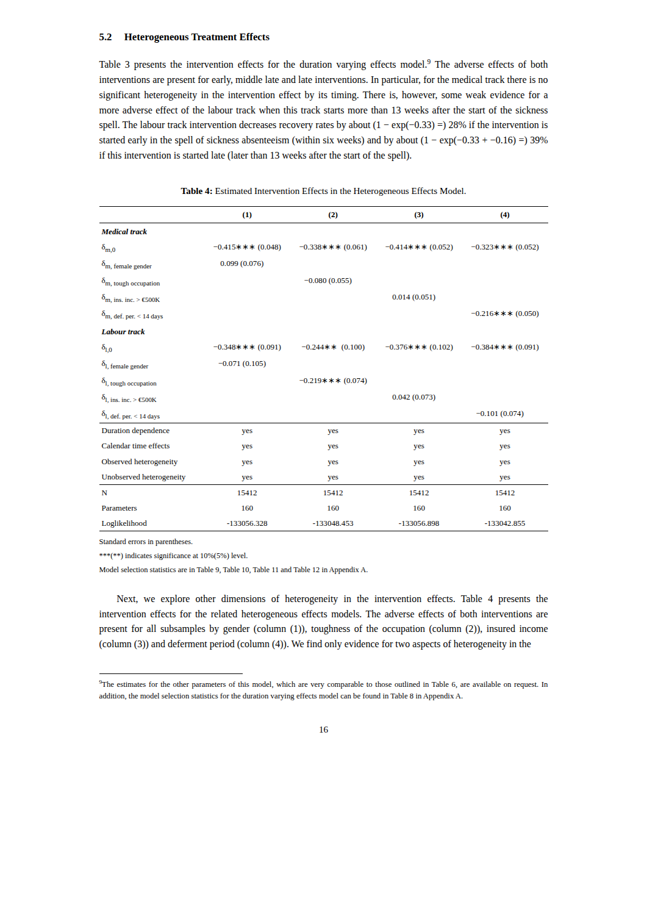5.2 Heterogeneous Treatment Effects
Table 3 presents the intervention effects for the duration varying effects model.9 The adverse effects of both interventions are present for early, middle late and late interventions. In particular, for the medical track there is no significant heterogeneity in the intervention effect by its timing. There is, however, some weak evidence for a more adverse effect of the labour track when this track starts more than 13 weeks after the start of the sickness spell. The labour track intervention decreases recovery rates by about (1 − exp(−0.33) =) 28% if the intervention is started early in the spell of sickness absenteeism (within six weeks) and by about (1 − exp(−0.33 + −0.16) =) 39% if this intervention is started late (later than 13 weeks after the start of the spell).
Table 4: Estimated Intervention Effects in the Heterogeneous Effects Model.
| | (1) | (2) | (3) | (4) |
| Medical track |
| δ m,0 | −0.415∗∗∗ (0.048) | −0.338∗∗∗ (0.061) | −0.414∗∗∗ (0.052) | −0.323∗∗∗ (0.052) |
| δ m, female gender | 0.099 (0.076) | | | |
| δ m, tough occupation | | −0.080 (0.055) | | |
| δ m, ins. inc. > €500K | | | 0.014 (0.051) | |
| δ m, def. per. < 14 days | | | | −0.216∗∗∗ (0.050) |
| Labour track |
| δ l,0 | −0.348∗∗∗ (0.091) | −0.244∗∗ (0.100) | −0.376∗∗∗ (0.102) | −0.384∗∗∗ (0.091) |
| δ l, female gender | −0.071 (0.105) | | | |
| δ l, tough occupation | | −0.219∗∗∗ (0.074) | | |
| δ l, ins. inc. > €500K | | | 0.042 (0.073) | |
| δ l, def. per. < 14 days | | | | −0.101 (0.074) |
| Duration dependence | yes | yes | yes | yes |
| Calendar time effects | yes | yes | yes | yes |
| Observed heterogeneity | yes | yes | yes | yes |
| Unobserved heterogeneity | yes | yes | yes | yes |
| N | 15412 | 15412 | 15412 | 15412 |
| Parameters | 160 | 160 | 160 | 160 |
| Loglikelihood | -133056.328 | -133048.453 | -133056.898 | -133042.855 |
Standard errors in parentheses.
***(**) indicates significance at 10%(5%) level.
Model selection statistics are in Table 9, Table 10, Table 11 and Table 12 in Appendix A.
Next, we explore other dimensions of heterogeneity in the intervention effects. Table 4 presents the intervention effects for the related heterogeneous effects models. The adverse effects of both interventions are present for all subsamples by gender (column (1)), toughness of the occupation (column (2)), insured income (column (3)) and deferment period (column (4)). We find only evidence for two aspects of heterogeneity in the
9The estimates for the other parameters of this model, which are very comparable to those outlined in Table 6, are available on request. In addition, the model selection statistics for the duration varying effects model can be found in Table 8 in Appendix A.
16